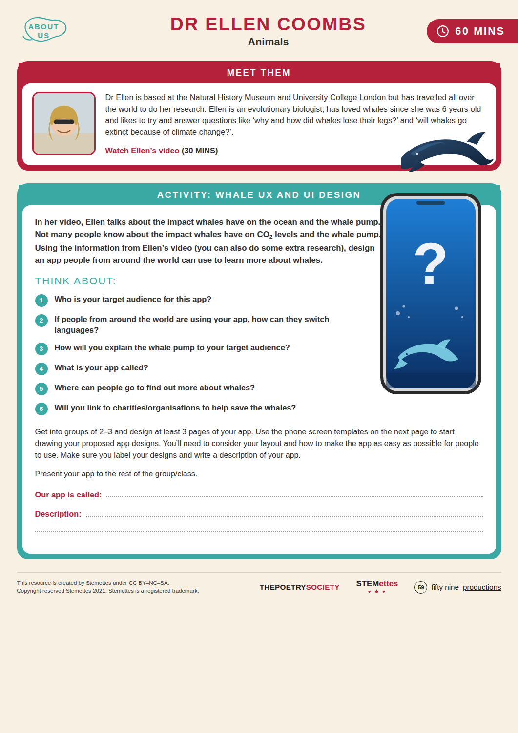About
Us
Dr Ellen Coombs
Animals
60 MINS
Meet Them
Dr Ellen is based at the Natural History Museum and University College London but has travelled all over the world to do her research. Ellen is an evolutionary biologist, has loved whales since she was 6 years old and likes to try and answer questions like ‘why and how did whales lose their legs?’ and ‘will whales go extinct because of climate change?’.
Watch Ellen’s video (30 MINS)
Activity: Whale UX and UI Design
In her video, Ellen talks about the impact whales have on the ocean and the whale pump. Not many people know about the impact whales have on CO2 levels and the whale pump. Using the information from Ellen’s video (you can also do some extra research), design an app people from around the world can use to learn more about whales.
Think about:
?
Who is your target audience for this app?
If people from around the world are using your app, how can they switch languages?
How will you explain the whale pump to your target audience?
What is your app called?
Where can people go to find out more about whales?
Will you link to charities/organisations to help save the whales?
Get into groups of 2–3 and design at least 3 pages of your app. Use the phone screen templates on the next page to start drawing your proposed app designs. You’ll need to consider your layout and how to make the app as easy as possible for people to use. Make sure you label your designs and write a description of your app.
Present your app to the rest of the group/class.
Our app is called:
Description:
This resource is created by Stemettes under CC BY–NC–SA.
Copyright reserved Stemettes 2021. Stemettes is a registered trademark.
THEPOETRY SOCIETY
STEMettes♥ ★ ♥
59 fifty nine productions